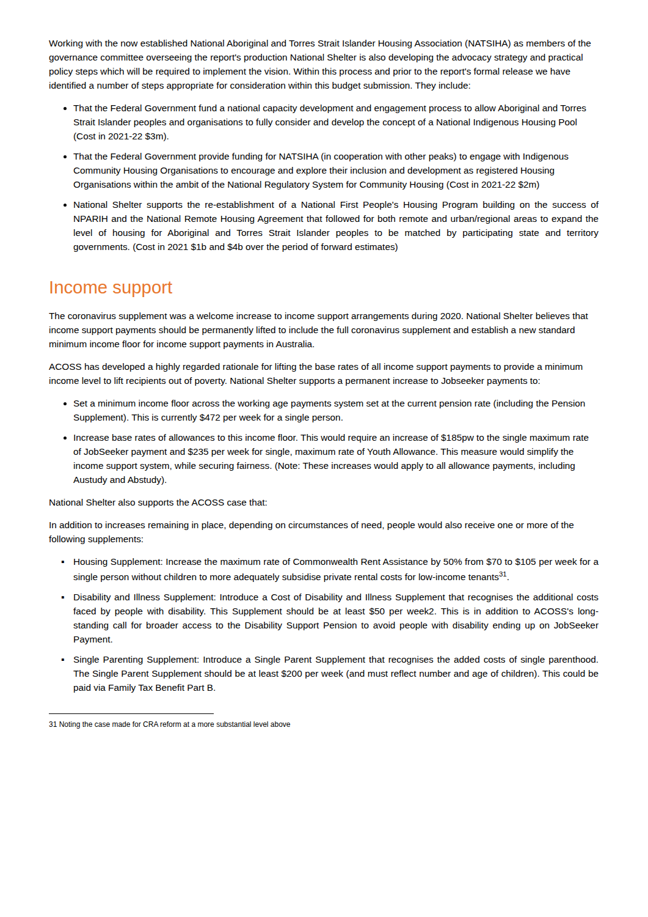Working with the now established National Aboriginal and Torres Strait Islander Housing Association (NATSIHA) as members of the governance committee overseeing the report's production National Shelter is also developing the advocacy strategy and practical policy steps which will be required to implement the vision. Within this process and prior to the report's formal release we have identified a number of steps appropriate for consideration within this budget submission. They include:
That the Federal Government fund a national capacity development and engagement process to allow Aboriginal and Torres Strait Islander peoples and organisations to fully consider and develop the concept of a National Indigenous Housing Pool (Cost in 2021-22 $3m).
That the Federal Government provide funding for NATSIHA (in cooperation with other peaks) to engage with Indigenous Community Housing Organisations to encourage and explore their inclusion and development as registered Housing Organisations within the ambit of the National Regulatory System for Community Housing (Cost in 2021-22 $2m)
National Shelter supports the re-establishment of a National First People's Housing Program building on the success of NPARIH and the National Remote Housing Agreement that followed for both remote and urban/regional areas to expand the level of housing for Aboriginal and Torres Strait Islander peoples to be matched by participating state and territory governments. (Cost in 2021 $1b and $4b over the period of forward estimates)
Income support
The coronavirus supplement was a welcome increase to income support arrangements during 2020. National Shelter believes that income support payments should be permanently lifted to include the full coronavirus supplement and establish a new standard minimum income floor for income support payments in Australia.
ACOSS has developed a highly regarded rationale for lifting the base rates of all income support payments to provide a minimum income level to lift recipients out of poverty. National Shelter supports a permanent increase to Jobseeker payments to:
Set a minimum income floor across the working age payments system set at the current pension rate (including the Pension Supplement). This is currently $472 per week for a single person.
Increase base rates of allowances to this income floor. This would require an increase of $185pw to the single maximum rate of JobSeeker payment and $235 per week for single, maximum rate of Youth Allowance. This measure would simplify the income support system, while securing fairness. (Note: These increases would apply to all allowance payments, including Austudy and Abstudy).
National Shelter also supports the ACOSS case that:
In addition to increases remaining in place, depending on circumstances of need, people would also receive one or more of the following supplements:
Housing Supplement: Increase the maximum rate of Commonwealth Rent Assistance by 50% from $70 to $105 per week for a single person without children to more adequately subsidise private rental costs for low-income tenants31.
Disability and Illness Supplement: Introduce a Cost of Disability and Illness Supplement that recognises the additional costs faced by people with disability. This Supplement should be at least $50 per week2. This is in addition to ACOSS's long-standing call for broader access to the Disability Support Pension to avoid people with disability ending up on JobSeeker Payment.
Single Parenting Supplement: Introduce a Single Parent Supplement that recognises the added costs of single parenthood. The Single Parent Supplement should be at least $200 per week (and must reflect number and age of children). This could be paid via Family Tax Benefit Part B.
31 Noting the case made for CRA reform at a more substantial level above